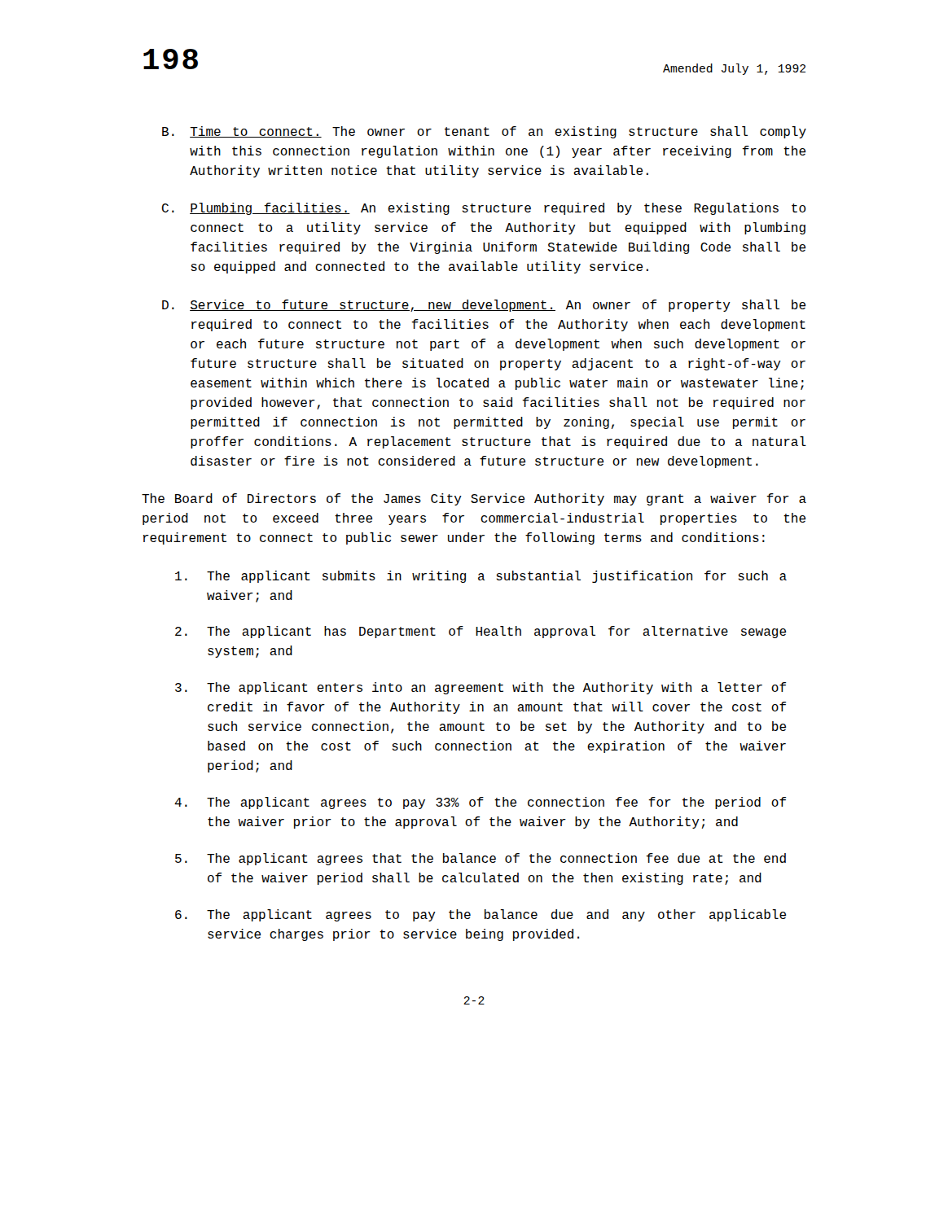198
Amended July 1, 1992
B. Time to connect. The owner or tenant of an existing structure shall comply with this connection regulation within one (1) year after receiving from the Authority written notice that utility service is available.
C. Plumbing facilities. An existing structure required by these Regulations to connect to a utility service of the Authority but equipped with plumbing facilities required by the Virginia Uniform Statewide Building Code shall be so equipped and connected to the available utility service.
D. Service to future structure, new development. An owner of property shall be required to connect to the facilities of the Authority when each development or each future structure not part of a development when such development or future structure shall be situated on property adjacent to a right-of-way or easement within which there is located a public water main or wastewater line; provided however, that connection to said facilities shall not be required nor permitted if connection is not permitted by zoning, special use permit or proffer conditions. A replacement structure that is required due to a natural disaster or fire is not considered a future structure or new development.
The Board of Directors of the James City Service Authority may grant a waiver for a period not to exceed three years for commercial-industrial properties to the requirement to connect to public sewer under the following terms and conditions:
1. The applicant submits in writing a substantial justification for such a waiver; and
2. The applicant has Department of Health approval for alternative sewage system; and
3. The applicant enters into an agreement with the Authority with a letter of credit in favor of the Authority in an amount that will cover the cost of such service connection, the amount to be set by the Authority and to be based on the cost of such connection at the expiration of the waiver period; and
4. The applicant agrees to pay 33% of the connection fee for the period of the waiver prior to the approval of the waiver by the Authority; and
5. The applicant agrees that the balance of the connection fee due at the end of the waiver period shall be calculated on the then existing rate; and
6. The applicant agrees to pay the balance due and any other applicable service charges prior to service being provided.
2-2